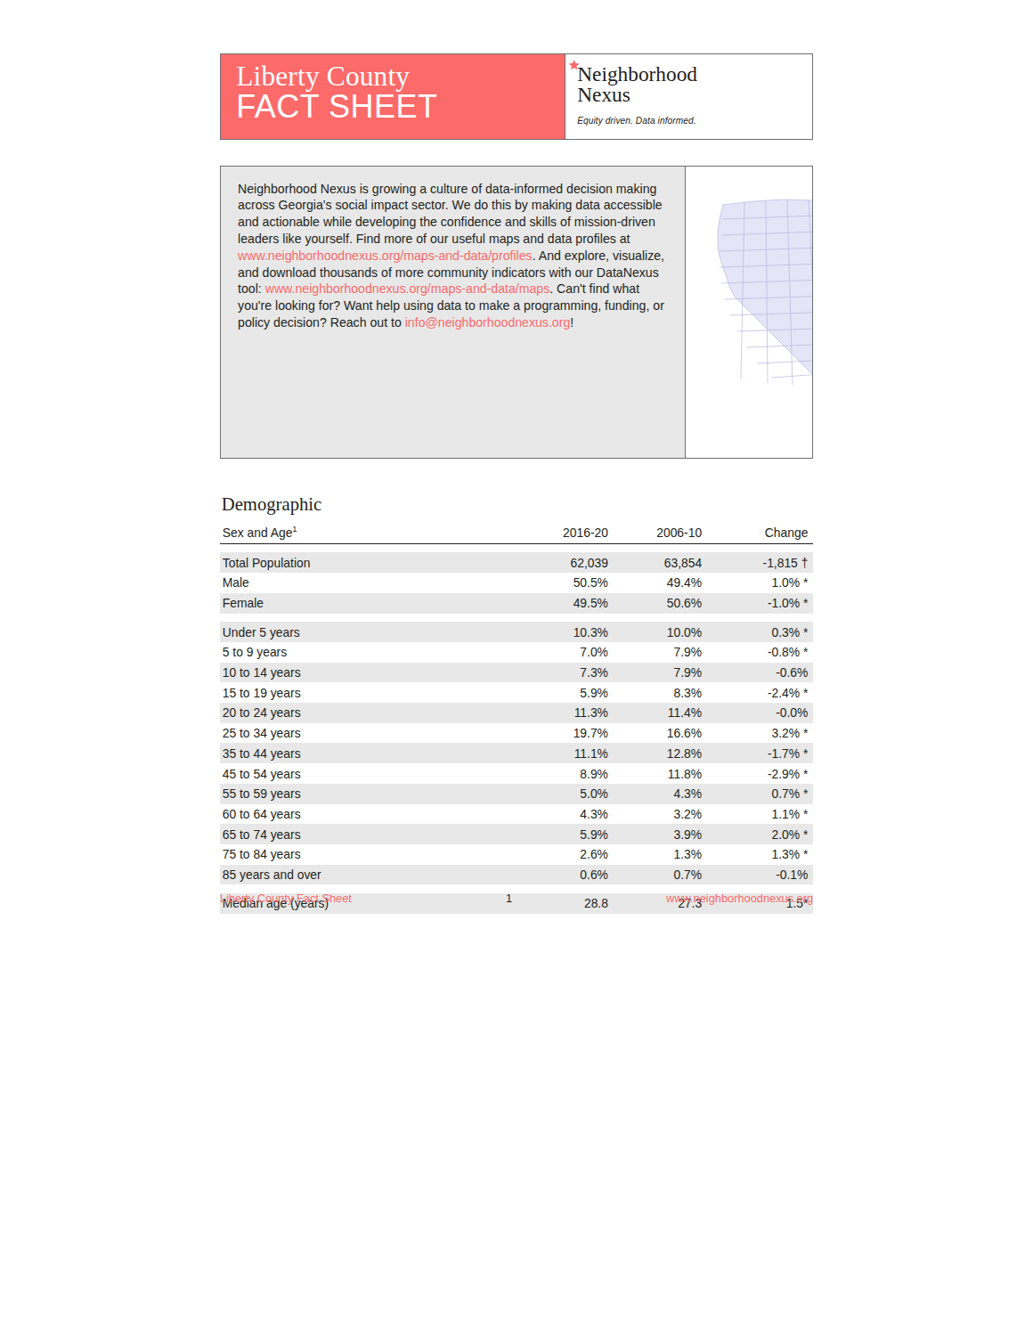Liberty County
FACT SHEET
NeighborhoodNexus
Equity driven. Data informed.
Neighborhood Nexus is growing a culture of data-informed decision making across Georgia's social impact sector. We do this by making data accessible and actionable while developing the confidence and skills of mission-driven leaders like yourself. Find more of our useful maps and data profiles at www.neighborhoodnexus.org/maps-and-data/profiles. And explore, visualize, and download thousands of more community indicators with our DataNexus tool: www.neighborhoodnexus.org/maps-and-data/maps. Can't find what you're looking for? Want help using data to make a programming, funding, or policy decision? Reach out to info@neighborhoodnexus.org!
Demographic
| Sex and Age 1 | 2016-20 | 2006-10 | Change |
| --- | --- | --- | --- |
| Total Population | 62,039 | 63,854 | -1,815 † |
| Male | 50.5% | 49.4% | 1.0% * |
| Female | 49.5% | 50.6% | -1.0% * |
| Under 5 years | 10.3% | 10.0% | 0.3% * |
| 5 to 9 years | 7.0% | 7.9% | -0.8% * |
| 10 to 14 years | 7.3% | 7.9% | -0.6% |
| 15 to 19 years | 5.9% | 8.3% | -2.4% * |
| 20 to 24 years | 11.3% | 11.4% | -0.0% |
| 25 to 34 years | 19.7% | 16.6% | 3.2% * |
| 35 to 44 years | 11.1% | 12.8% | -1.7% * |
| 45 to 54 years | 8.9% | 11.8% | -2.9% * |
| 55 to 59 years | 5.0% | 4.3% | 0.7% * |
| 60 to 64 years | 4.3% | 3.2% | 1.1% * |
| 65 to 74 years | 5.9% | 3.9% | 2.0% * |
| 75 to 84 years | 2.6% | 1.3% | 1.3% * |
| 85 years and over | 0.6% | 0.7% | -0.1% |
| Median age (years) | 28.8 | 27.3 | 1.5* |
Liberty County Fact Sheet 1 www.neighborhoodnexus.org